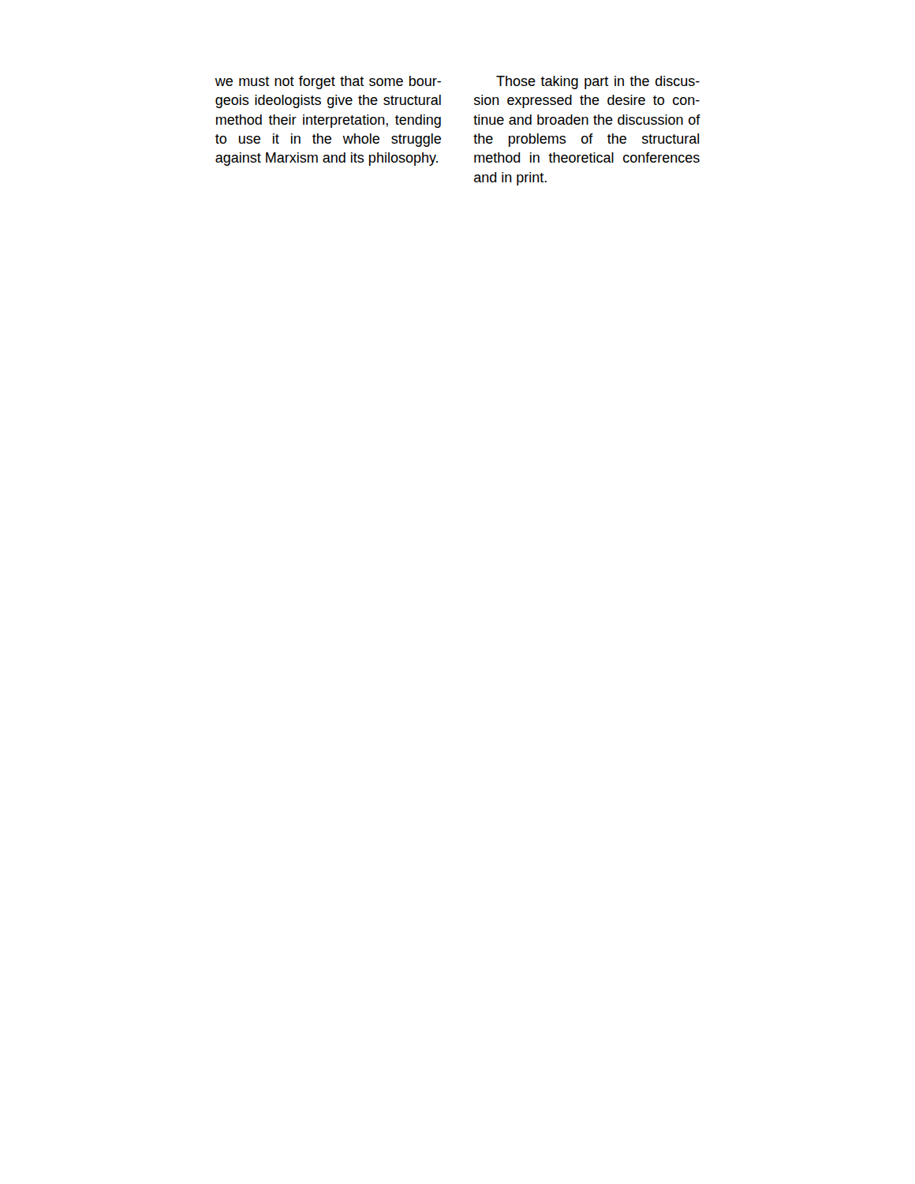we must not forget that some bourgeois ideologists give the structural method their interpretation, tending to use it in the whole struggle against Marxism and its philosophy.
Those taking part in the discussion expressed the desire to continue and broaden the discussion of the problems of the structural method in theoretical conferences and in print.